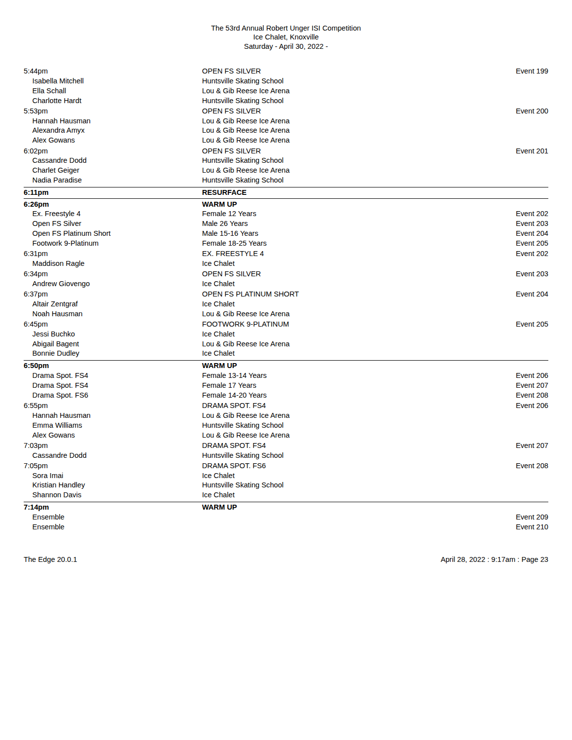The 53rd Annual Robert Unger ISI Competition
Ice Chalet, Knoxville
Saturday - April 30, 2022 -
| 5:44pm | OPEN FS SILVER | Event 199 |
| Isabella Mitchell | Huntsville Skating School | |
| Ella Schall | Lou & Gib Reese Ice Arena | |
| Charlotte Hardt | Huntsville Skating School | |
| 5:53pm | OPEN FS SILVER | Event 200 |
| Hannah Hausman | Lou & Gib Reese Ice Arena | |
| Alexandra Amyx | Lou & Gib Reese Ice Arena | |
| Alex Gowans | Lou & Gib Reese Ice Arena | |
| 6:02pm | OPEN FS SILVER | Event 201 |
| Cassandre Dodd | Huntsville Skating School | |
| Charlet Geiger | Lou & Gib Reese Ice Arena | |
| Nadia Paradise | Huntsville Skating School | |
| 6:11pm | RESURFACE | |
| 6:26pm | WARM UP | |
| Ex. Freestyle 4 | Female 12 Years | Event 202 |
| Open FS Silver | Male 26 Years | Event 203 |
| Open FS Platinum Short | Male 15-16 Years | Event 204 |
| Footwork 9-Platinum | Female 18-25 Years | Event 205 |
| 6:31pm | EX. FREESTYLE 4 | Event 202 |
| Maddison Ragle | Ice Chalet | |
| 6:34pm | OPEN FS SILVER | Event 203 |
| Andrew Giovengo | Ice Chalet | |
| 6:37pm | OPEN FS PLATINUM SHORT | Event 204 |
| Altair Zentgraf | Ice Chalet | |
| Noah Hausman | Lou & Gib Reese Ice Arena | |
| 6:45pm | FOOTWORK 9-PLATINUM | Event 205 |
| Jessi Buchko | Ice Chalet | |
| Abigail Bagent | Lou & Gib Reese Ice Arena | |
| Bonnie Dudley | Ice Chalet | |
| 6:50pm | WARM UP | |
| Drama Spot. FS4 | Female 13-14 Years | Event 206 |
| Drama Spot. FS4 | Female 17 Years | Event 207 |
| Drama Spot. FS6 | Female 14-20 Years | Event 208 |
| 6:55pm | DRAMA SPOT. FS4 | Event 206 |
| Hannah Hausman | Lou & Gib Reese Ice Arena | |
| Emma Williams | Huntsville Skating School | |
| Alex Gowans | Lou & Gib Reese Ice Arena | |
| 7:03pm | DRAMA SPOT. FS4 | Event 207 |
| Cassandre Dodd | Huntsville Skating School | |
| 7:05pm | DRAMA SPOT. FS6 | Event 208 |
| Sora Imai | Ice Chalet | |
| Kristian Handley | Huntsville Skating School | |
| Shannon Davis | Ice Chalet | |
| 7:14pm | WARM UP | |
| Ensemble | | Event 209 |
| Ensemble | | Event 210 |
The Edge 20.0.1
April 28, 2022 : 9:17am : Page 23